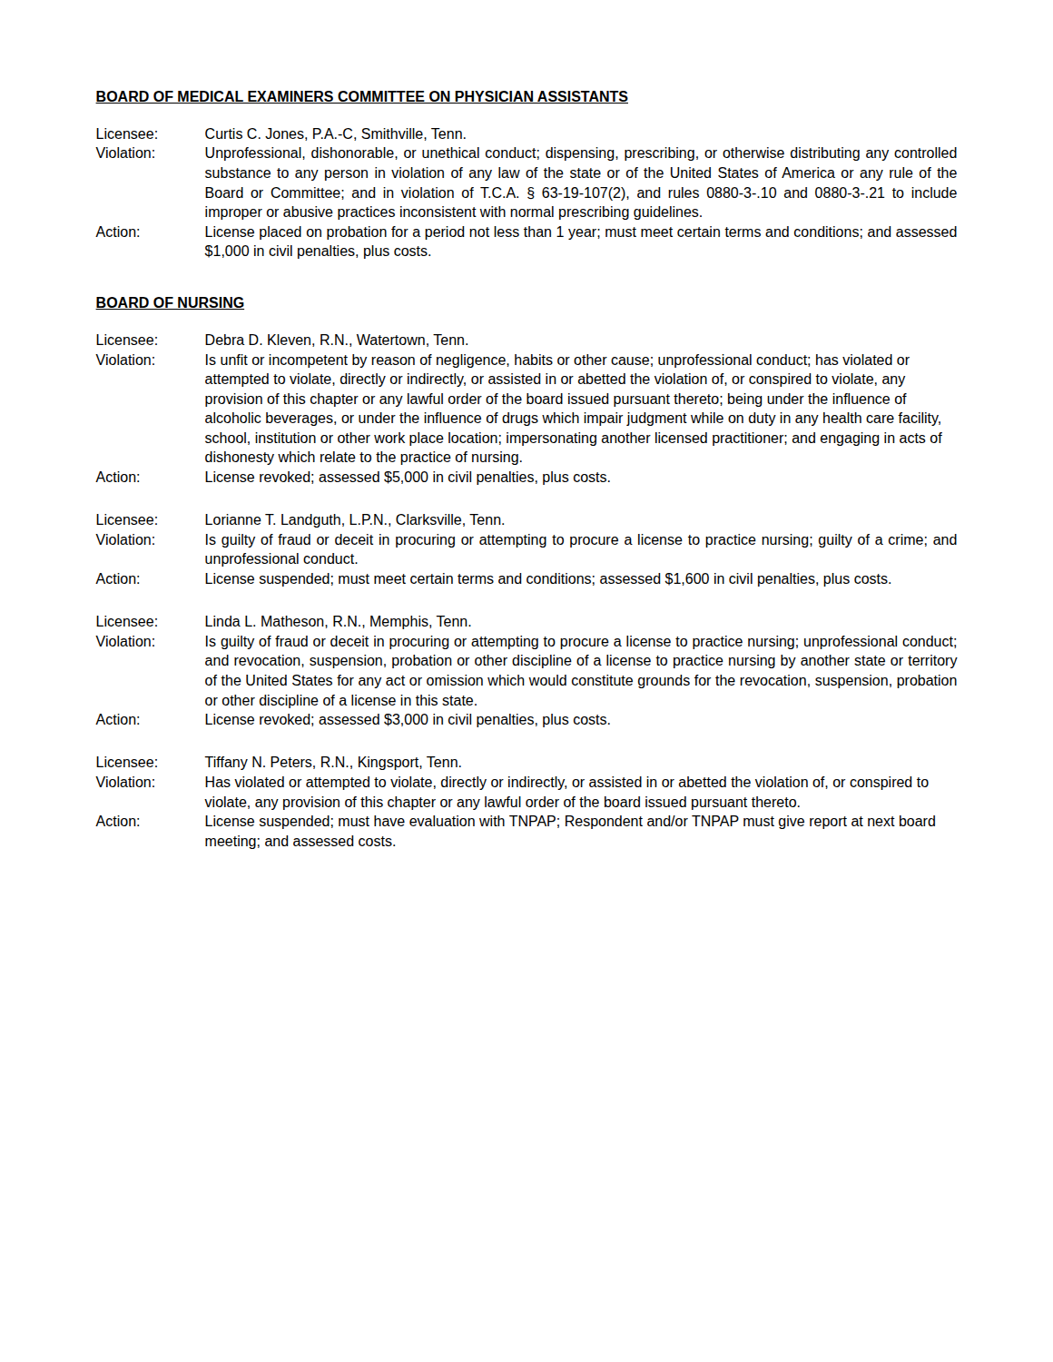BOARD OF MEDICAL EXAMINERS COMMITTEE ON PHYSICIAN ASSISTANTS
| Licensee: | Curtis C. Jones, P.A.-C, Smithville, Tenn. |
| Violation: | Unprofessional, dishonorable, or unethical conduct; dispensing, prescribing, or otherwise distributing any controlled substance to any person in violation of any law of the state or of the United States of America or any rule of the Board or Committee; and in violation of T.C.A. § 63-19-107(2), and rules 0880-3-.10 and 0880-3-.21 to include improper or abusive practices inconsistent with normal prescribing guidelines. |
| Action: | License placed on probation for a period not less than 1 year; must meet certain terms and conditions; and assessed $1,000 in civil penalties, plus costs. |
BOARD OF NURSING
| Licensee: | Debra D. Kleven, R.N., Watertown, Tenn. |
| Violation: | Is unfit or incompetent by reason of negligence, habits or other cause; unprofessional conduct; has violated or attempted to violate, directly or indirectly, or assisted in or abetted the violation of, or conspired to violate, any provision of this chapter or any lawful order of the board issued pursuant thereto; being under the influence of alcoholic beverages, or under the influence of drugs which impair judgment while on duty in any health care facility, school, institution or other work place location; impersonating another licensed practitioner; and engaging in acts of dishonesty which relate to the practice of nursing. |
| Action: | License revoked; assessed $5,000 in civil penalties, plus costs. |
| Licensee: | Lorianne T. Landguth, L.P.N., Clarksville, Tenn. |
| Violation: | Is guilty of fraud or deceit in procuring or attempting to procure a license to practice nursing; guilty of a crime; and unprofessional conduct. |
| Action: | License suspended; must meet certain terms and conditions; assessed $1,600 in civil penalties, plus costs. |
| Licensee: | Linda L. Matheson, R.N., Memphis, Tenn. |
| Violation: | Is guilty of fraud or deceit in procuring or attempting to procure a license to practice nursing; unprofessional conduct; and revocation, suspension, probation or other discipline of a license to practice nursing by another state or territory of the United States for any act or omission which would constitute grounds for the revocation, suspension, probation or other discipline of a license in this state. |
| Action: | License revoked; assessed $3,000 in civil penalties, plus costs. |
| Licensee: | Tiffany N. Peters, R.N., Kingsport, Tenn. |
| Violation: | Has violated or attempted to violate, directly or indirectly, or assisted in or abetted the violation of, or conspired to violate, any provision of this chapter or any lawful order of the board issued pursuant thereto. |
| Action: | License suspended; must have evaluation with TNPAP; Respondent and/or TNPAP must give report at next board meeting; and assessed costs. |